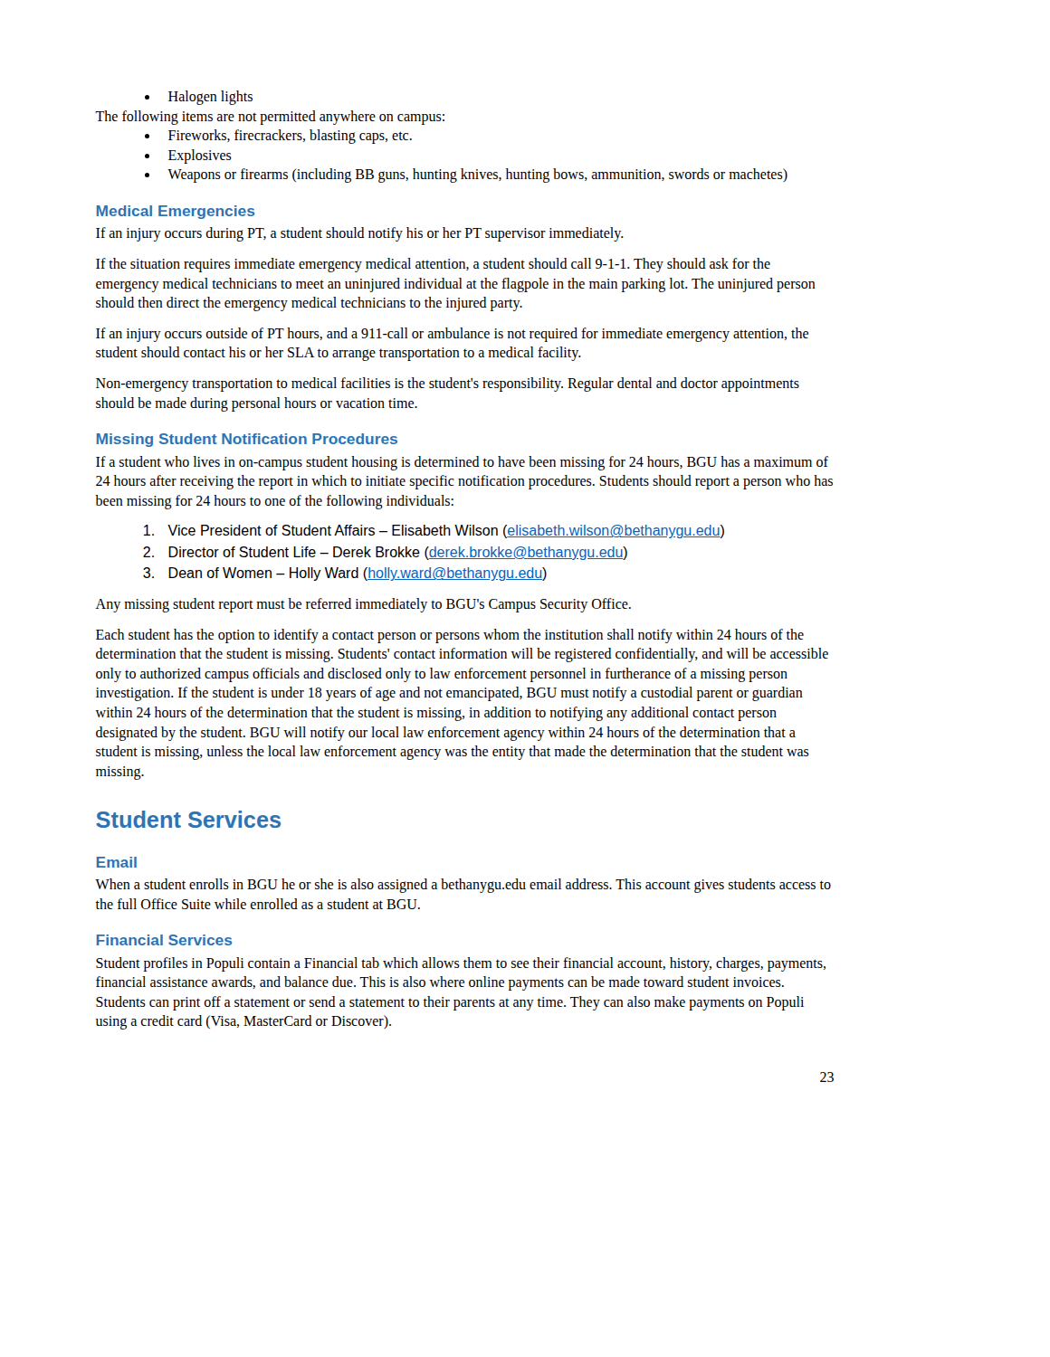Halogen lights
The following items are not permitted anywhere on campus:
Fireworks, firecrackers, blasting caps, etc.
Explosives
Weapons or firearms (including BB guns, hunting knives, hunting bows, ammunition, swords or machetes)
Medical Emergencies
If an injury occurs during PT, a student should notify his or her PT supervisor immediately.
If the situation requires immediate emergency medical attention, a student should call 9-1-1. They should ask for the emergency medical technicians to meet an uninjured individual at the flagpole in the main parking lot. The uninjured person should then direct the emergency medical technicians to the injured party.
If an injury occurs outside of PT hours, and a 911-call or ambulance is not required for immediate emergency attention, the student should contact his or her SLA to arrange transportation to a medical facility.
Non-emergency transportation to medical facilities is the student's responsibility. Regular dental and doctor appointments should be made during personal hours or vacation time.
Missing Student Notification Procedures
If a student who lives in on-campus student housing is determined to have been missing for 24 hours, BGU has a maximum of 24 hours after receiving the report in which to initiate specific notification procedures. Students should report a person who has been missing for 24 hours to one of the following individuals:
Vice President of Student Affairs – Elisabeth Wilson (elisabeth.wilson@bethanygu.edu)
Director of Student Life – Derek Brokke (derek.brokke@bethanygu.edu)
Dean of Women – Holly Ward (holly.ward@bethanygu.edu)
Any missing student report must be referred immediately to BGU's Campus Security Office.
Each student has the option to identify a contact person or persons whom the institution shall notify within 24 hours of the determination that the student is missing. Students' contact information will be registered confidentially, and will be accessible only to authorized campus officials and disclosed only to law enforcement personnel in furtherance of a missing person investigation. If the student is under 18 years of age and not emancipated, BGU must notify a custodial parent or guardian within 24 hours of the determination that the student is missing, in addition to notifying any additional contact person designated by the student. BGU will notify our local law enforcement agency within 24 hours of the determination that a student is missing, unless the local law enforcement agency was the entity that made the determination that the student was missing.
Student Services
Email
When a student enrolls in BGU he or she is also assigned a bethanygu.edu email address. This account gives students access to the full Office Suite while enrolled as a student at BGU.
Financial Services
Student profiles in Populi contain a Financial tab which allows them to see their financial account, history, charges, payments, financial assistance awards, and balance due. This is also where online payments can be made toward student invoices. Students can print off a statement or send a statement to their parents at any time. They can also make payments on Populi using a credit card (Visa, MasterCard or Discover).
23